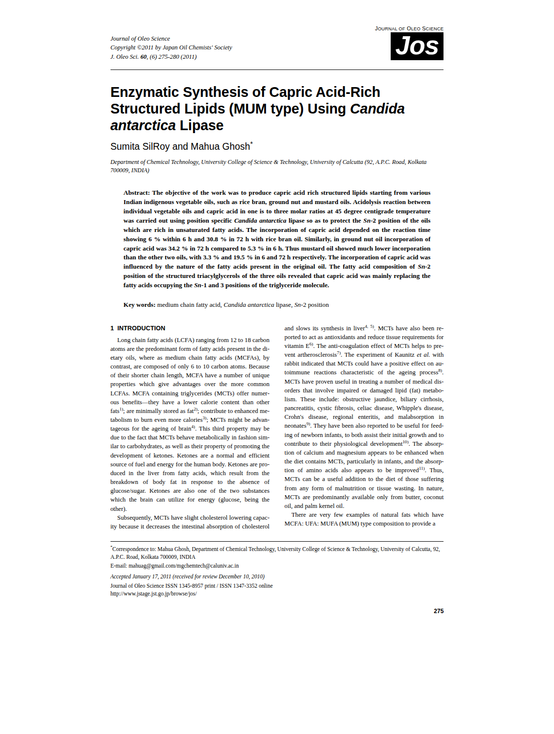Journal of Oleo Science
Copyright ©2011 by Japan Oil Chemists' Society
J. Oleo Sci. 60, (6) 275-280 (2011)
JOURNAL OF OLEO SCIENCE
Jos
Enzymatic Synthesis of Capric Acid-Rich Structured Lipids (MUM type) Using Candida antarctica Lipase
Sumita SilRoy and Mahua Ghosh*
Department of Chemical Technology, University College of Science & Technology, University of Calcutta (92, A.P.C. Road, Kolkata 700009, INDIA)
Abstract: The objective of the work was to produce capric acid rich structured lipids starting from various Indian indigenous vegetable oils, such as rice bran, ground nut and mustard oils. Acidolysis reaction between individual vegetable oils and capric acid in one is to three molar ratios at 45 degree centigrade temperature was carried out using position specific Candida antarctica lipase so as to protect the Sn-2 position of the oils which are rich in unsaturated fatty acids. The incorporation of capric acid depended on the reaction time showing 6 % within 6 h and 30.8 % in 72 h with rice bran oil. Similarly, in ground nut oil incorporation of capric acid was 34.2 % in 72 h compared to 5.3 % in 6 h. Thus mustard oil showed much lower incorporation than the other two oils, with 3.3 % and 19.5 % in 6 and 72 h respectively. The incorporation of capric acid was influenced by the nature of the fatty acids present in the original oil. The fatty acid composition of Sn-2 position of the structured triacylglycerols of the three oils revealed that capric acid was mainly replacing the fatty acids occupying the Sn-1 and 3 positions of the triglyceride molecule.
Key words: medium chain fatty acid, Candida antarctica lipase, Sn-2 position
1 INTRODUCTION
Long chain fatty acids (LCFA) ranging from 12 to 18 carbon atoms are the predominant form of fatty acids present in the dietary oils, where as medium chain fatty acids (MCFAs), by contrast, are composed of only 6 to 10 carbon atoms. Because of their shorter chain length, MCFA have a number of unique properties which give advantages over the more common LCFAs. MCFA containing triglycerides (MCTs) offer numerous benefits—they have a lower calorie content than other fats1); are minimally stored as fat2); contribute to enhanced metabolism to burn even more calories3); MCTs might be advantageous for the ageing of brain4). This third property may be due to the fact that MCTs behave metabolically in fashion similar to carbohydrates, as well as their property of promoting the development of ketones. Ketones are a normal and efficient source of fuel and energy for the human body. Ketones are produced in the liver from fatty acids, which result from the breakdown of body fat in response to the absence of glucose/sugar. Ketones are also one of the two substances which the brain can utilize for energy (glucose, being the other).
Subsequently, MCTs have slight cholesterol lowering capacity because it decreases the intestinal absorption of cholesterol and slows its synthesis in liver4, 5). MCTs have also been reported to act as antioxidants and reduce tissue requirements for vitamin E6). The anti-coagulation effect of MCTs helps to prevent artherosclerosis7). The experiment of Kaunitz et al. with rabbit indicated that MCTs could have a positive effect on autoimmune reactions characteristic of the ageing process8). MCTs have proven useful in treating a number of medical disorders that involve impaired or damaged lipid (fat) metabolism. These include: obstructive jaundice, biliary cirrhosis, pancreatitis, cystic fibrosis, celiac disease, Whipple's disease, Crohn's disease, regional enteritis, and malabsorption in neonates9). They have been also reported to be useful for feeding of newborn infants, to both assist their initial growth and to contribute to their physiological development10). The absorption of calcium and magnesium appears to be enhanced when the diet contains MCTs, particularly in infants, and the absorption of amino acids also appears to be improved11). Thus, MCTs can be a useful addition to the diet of those suffering from any form of malnutrition or tissue wasting. In nature, MCTs are predominantly available only from butter, coconut oil, and palm kernel oil.
There are very few examples of natural fats which have MCFA: UFA: MUFA (MUM) type composition to provide a
*Correspondence to: Mahua Ghosh, Department of Chemical Technology, University College of Science & Technology, University of Calcutta, 92, A.P.C. Road, Kolkata 700009, INDIA
E-mail: mahuag@gmail.com/mgchemtech@caluniv.ac.in
Accepted January 17, 2011 (received for review December 10, 2010)
Journal of Oleo Science ISSN 1345-8957 print / ISSN 1347-3352 online
http://www.jstage.jst.go.jp/browse/jos/
275